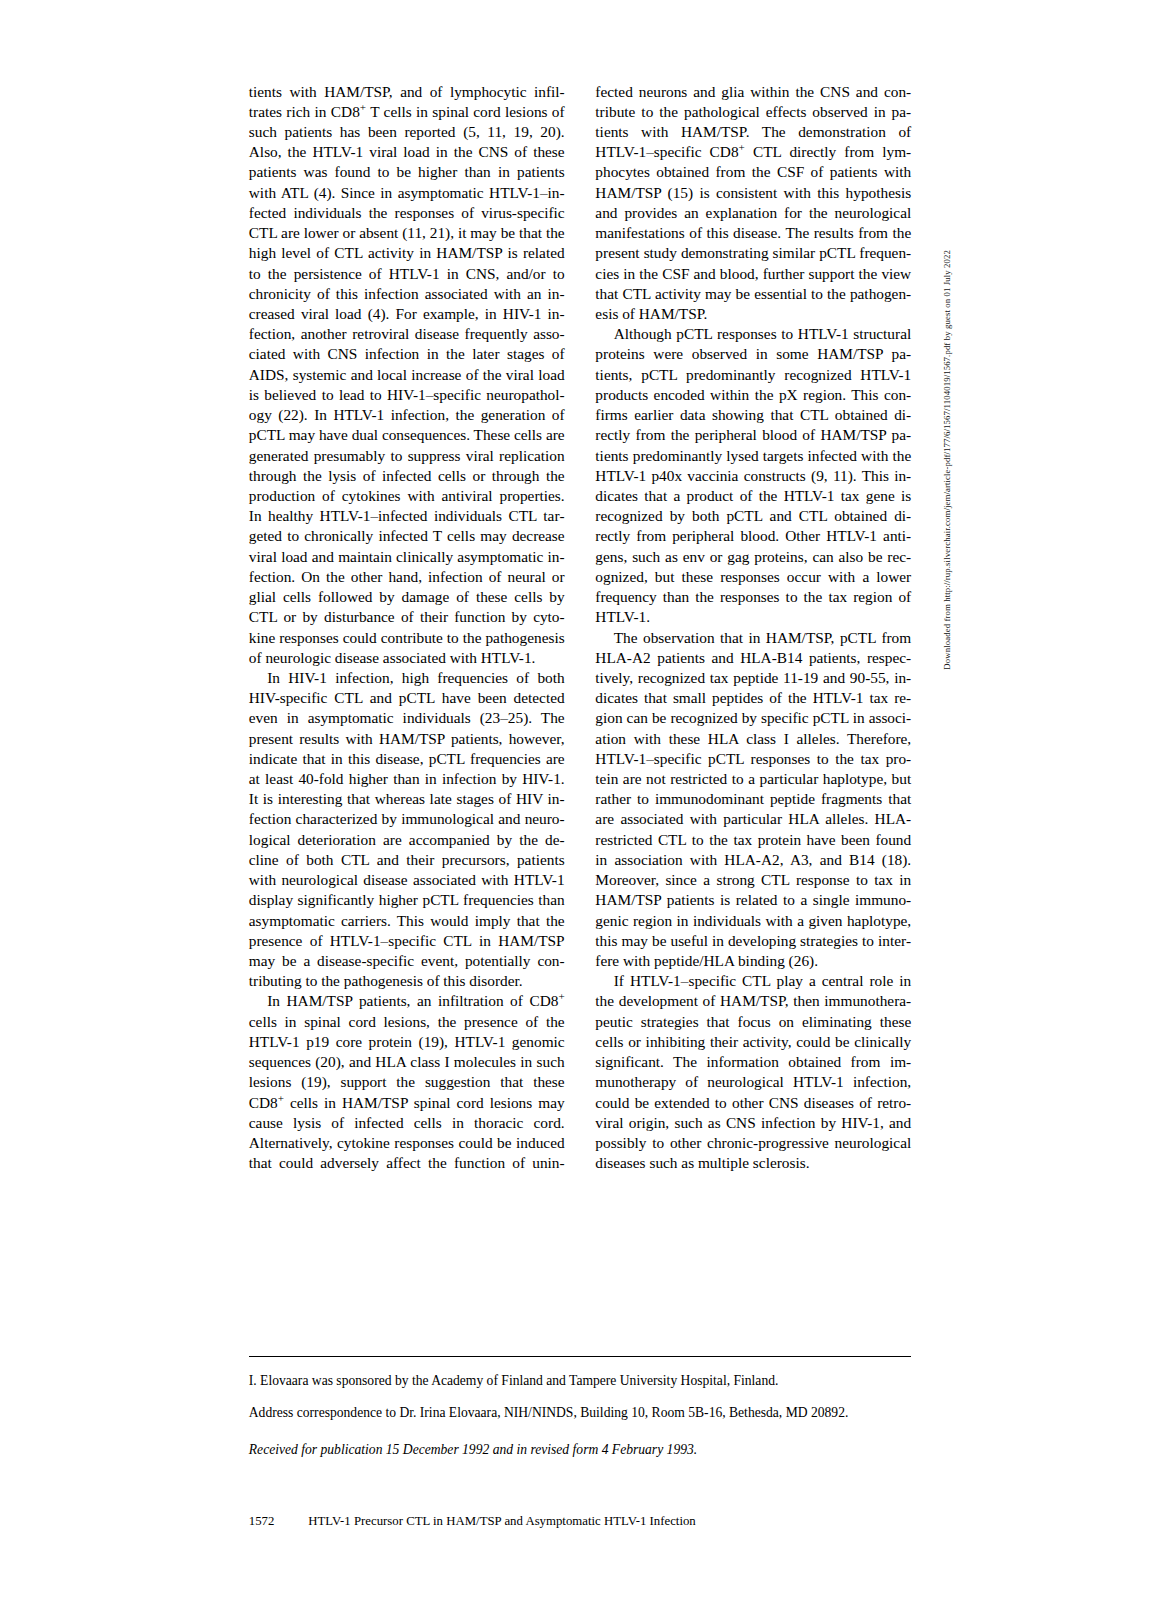Downloaded from http://rup.silverchair.com/jem/article-pdf/177/6/1567/1104019/1567.pdf by guest on 01 July 2022
tients with HAM/TSP, and of lymphocytic infiltrates rich in CD8+ T cells in spinal cord lesions of such patients has been reported (5, 11, 19, 20). Also, the HTLV-1 viral load in the CNS of these patients was found to be higher than in patients with ATL (4). Since in asymptomatic HTLV-1–infected individuals the responses of virus-specific CTL are lower or absent (11, 21), it may be that the high level of CTL activity in HAM/TSP is related to the persistence of HTLV-1 in CNS, and/or to chronicity of this infection associated with an increased viral load (4). For example, in HIV-1 infection, another retroviral disease frequently associated with CNS infection in the later stages of AIDS, systemic and local increase of the viral load is believed to lead to HIV-1–specific neuropathology (22). In HTLV-1 infection, the generation of pCTL may have dual consequences. These cells are generated presumably to suppress viral replication through the lysis of infected cells or through the production of cytokines with antiviral properties. In healthy HTLV-1–infected individuals CTL targeted to chronically infected T cells may decrease viral load and maintain clinically asymptomatic infection. On the other hand, infection of neural or glial cells followed by damage of these cells by CTL or by disturbance of their function by cytokine responses could contribute to the pathogenesis of neurologic disease associated with HTLV-1.
In HIV-1 infection, high frequencies of both HIV-specific CTL and pCTL have been detected even in asymptomatic individuals (23–25). The present results with HAM/TSP patients, however, indicate that in this disease, pCTL frequencies are at least 40-fold higher than in infection by HIV-1. It is interesting that whereas late stages of HIV infection characterized by immunological and neurological deterioration are accompanied by the decline of both CTL and their precursors, patients with neurological disease associated with HTLV-1 display significantly higher pCTL frequencies than asymptomatic carriers. This would imply that the presence of HTLV-1–specific CTL in HAM/TSP may be a disease-specific event, potentially contributing to the pathogenesis of this disorder.
In HAM/TSP patients, an infiltration of CD8+ cells in spinal cord lesions, the presence of the HTLV-1 p19 core protein (19), HTLV-1 genomic sequences (20), and HLA class I molecules in such lesions (19), support the suggestion that these CD8+ cells in HAM/TSP spinal cord lesions may cause lysis of infected cells in thoracic cord. Alternatively, cytokine responses could be induced that could adversely affect the function of uninfected neurons and glia within the CNS and contribute to the pathological effects observed in patients with HAM/TSP. The demonstration of HTLV-1–specific CD8+ CTL directly from lymphocytes obtained from the CSF of patients with HAM/TSP (15) is consistent with this hypothesis and provides an explanation for the neurological manifestations of this disease. The results from the present study demonstrating similar pCTL frequencies in the CSF and blood, further support the view that CTL activity may be essential to the pathogenesis of HAM/TSP.
Although pCTL responses to HTLV-1 structural proteins were observed in some HAM/TSP patients, pCTL predominantly recognized HTLV-1 products encoded within the pX region. This confirms earlier data showing that CTL obtained directly from the peripheral blood of HAM/TSP patients predominantly lysed targets infected with the HTLV-1 p40x vaccinia constructs (9, 11). This indicates that a product of the HTLV-1 tax gene is recognized by both pCTL and CTL obtained directly from peripheral blood. Other HTLV-1 antigens, such as env or gag proteins, can also be recognized, but these responses occur with a lower frequency than the responses to the tax region of HTLV-1.
The observation that in HAM/TSP, pCTL from HLA-A2 patients and HLA-B14 patients, respectively, recognized tax peptide 11-19 and 90-55, indicates that small peptides of the HTLV-1 tax region can be recognized by specific pCTL in association with these HLA class I alleles. Therefore, HTLV-1–specific pCTL responses to the tax protein are not restricted to a particular haplotype, but rather to immunodominant peptide fragments that are associated with particular HLA alleles. HLA-restricted CTL to the tax protein have been found in association with HLA-A2, A3, and B14 (18). Moreover, since a strong CTL response to tax in HAM/TSP patients is related to a single immunogenic region in individuals with a given haplotype, this may be useful in developing strategies to interfere with peptide/HLA binding (26).
If HTLV-1–specific CTL play a central role in the development of HAM/TSP, then immunotherapeutic strategies that focus on eliminating these cells or inhibiting their activity, could be clinically significant. The information obtained from immunotherapy of neurological HTLV-1 infection, could be extended to other CNS diseases of retroviral origin, such as CNS infection by HIV-1, and possibly to other chronic-progressive neurological diseases such as multiple sclerosis.
I. Elovaara was sponsored by the Academy of Finland and Tampere University Hospital, Finland.
Address correspondence to Dr. Irina Elovaara, NIH/NINDS, Building 10, Room 5B-16, Bethesda, MD 20892.
Received for publication 15 December 1992 and in revised form 4 February 1993.
1572 HTLV-1 Precursor CTL in HAM/TSP and Asymptomatic HTLV-1 Infection